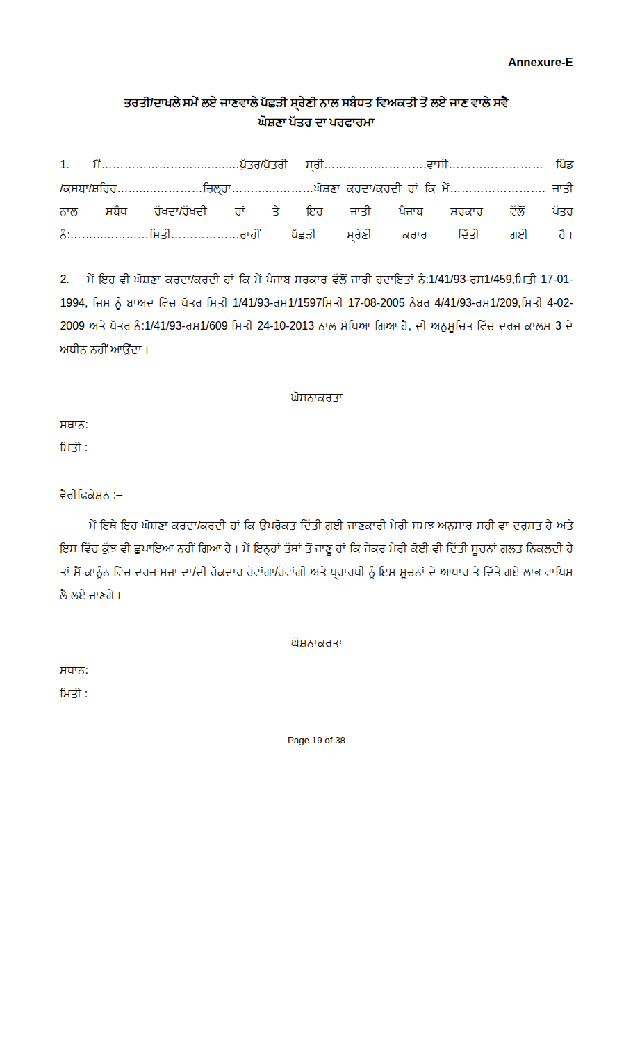Annexure-E
ਭਰਤੀ/ਦਾਖਲੇ ਸਮੇਂ ਲਏ ਜਾਣਵਾਲੇ ਪੱਛੜੀ ਸ਼੍ਰੇਣੀ ਨਾਲ ਸਬੰਧਤ ਵਿਅਕਤੀ ਤੋਂ ਲਏ ਜਾਣ ਵਾਲੇ ਸਵੈ
ਘੋਸ਼ਣਾ ਪੱਤਰ ਦਾ ਪਰਫਾਰਮਾ
1. ਮੈਂ……………………............. ਪੁੱਤਰ/ਪੁੱਤਰੀ ਸ੍ਰੀ…………..…………. ਵਾਸੀ…………....……… ਪਿੰਡ
/ਕਸਬਾ/ਸ਼ਹਿਰ…........…………ਜ਼ਿਲ੍ਹਾ…….......………ਘੋਸ਼ਣਾ ਕਰਦਾ/ਕਰਦੀ ਹਾਂ ਕਿ ਮੈਂ……………………. ਜਾਤੀ
ਨਾਲ ਸਬੰਧ ਰੱਖਦਾ/ਰੱਖਦੀ ਹਾਂ ਤੇ ਇਹ ਜਾਤੀ ਪੰਜਾਬ ਸਰਕਾਰ ਵੱਲੋਂ ਪੱਤਰ
ਨੰ:……......………ਮਿਤੀ………………ਰਾਹੀਂ ਪੱਛੜੀ ਸ਼੍ਰੇਣੀ ਕਰਾਰ ਦਿੱਤੀ ਗਈ ਹੈ।
2. ਮੈਂ ਇਹ ਵੀ ਘੋਸ਼ਣਾ ਕਰਦਾ/ਕਰਦੀ ਹਾਂ ਕਿ ਮੈਂ ਪੰਜਾਬ ਸਰਕਾਰ ਵੱਲੋਂ ਜਾਰੀ ਹਦਾਇਤਾਂ ਨੰ:1/41/93-ਰਸ1/459,ਮਿਤੀ 17-01-1994, ਜਿਸ ਨੂੰ ਬਾਅਦ ਵਿੱਚ ਪੱਤਰ ਮਿਤੀ 1/41/93-ਰਸ1/1597ਮਿਤੀ 17-08-2005 ਨੰਬਰ 4/41/93-ਰਸ1/209,ਮਿਤੀ 4-02-2009 ਅਤੇ ਪੱਤਰ ਨੰ:1/41/93-ਰਸ1/609 ਮਿਤੀ 24-10-2013 ਨਾਲ ਸੋਧਿਆ ਗਿਆ ਹੈ, ਦੀ ਅਨੁਸੂਚਿਤ ਵਿੱਚ ਦਰਜ ਕਾਲਮ 3 ਦੇ ਅਧੀਨ ਨਹੀਂ ਆਉਂਦਾ।
ਘੋਸ਼ਨਾਕਰਤਾ
ਸਥਾਨ:
ਮਿਤੀ :
ਵੈਰੀਫਿਕੇਸ਼ਨ :–
ਮੈਂ ਇਥੇ ਇਹ ਘੋਸ਼ਣਾ ਕਰਦਾ/ਕਰਦੀ ਹਾਂ ਕਿ ਉਪਰੋਕਤ ਦਿੱਤੀ ਗਈ ਜਾਣਕਾਰੀ ਮੇਰੀ ਸਮਝ ਅਨੁਸਾਰ ਸਹੀ ਵਾ ਦਰੁਸਤ ਹੈ ਅਤੇ ਇਸ ਵਿੱਚ ਕੁੱਝ ਵੀ ਛੁਪਾਇਆ ਨਹੀਂ ਗਿਆ ਹੈ। ਮੈਂ ਇਨ੍ਹਾਂ ਤੱਥਾਂ ਤੋਂ ਜਾਣੂ ਹਾਂ ਕਿ ਜੇਕਰ ਮੇਰੀ ਕੋਈ ਵੀ ਦਿੱਤੀ ਸੂਚਨਾਂ ਗਲਤ ਨਿਕਲਦੀ ਹੈ ਤਾਂ ਮੈਂ ਕਾਨੂੰਨ ਵਿੱਚ ਦਰਜ ਸਜ਼ਾ ਦਾ/ਦੀ ਹੱਕਦਾਰ ਹੋਵਾਂਗਾ/ਹੋਵਾਂਗੀ ਅਤੇ ਪ੍ਰਾਰਥੀ ਨੂੰ ਇਸ ਸੂਚਨਾਂ ਦੇ ਆਧਾਰ ਤੇ ਦਿੱਤੇ ਗਏ ਲਾਭ ਵਾਪਿਸ ਲੈ ਲਏ ਜਾਣਗੇ।
ਘੋਸ਼ਨਾਕਰਤਾ
ਸਥਾਨ:
ਮਿਤੀ :
Page 19 of 38